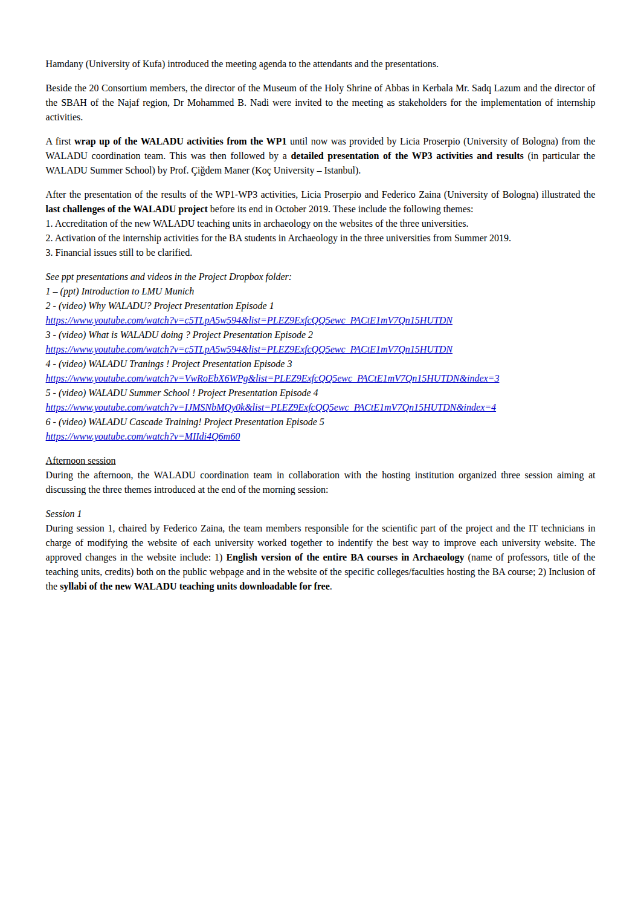Hamdany (University of Kufa) introduced the meeting agenda to the attendants and the presentations.
Beside the 20 Consortium members, the director of the Museum of the Holy Shrine of Abbas in Kerbala Mr. Sadq Lazum and the director of the SBAH of the Najaf region, Dr Mohammed B. Nadi were invited to the meeting as stakeholders for the implementation of internship activities.
A first wrap up of the WALADU activities from the WP1 until now was provided by Licia Proserpio (University of Bologna) from the WALADU coordination team. This was then followed by a detailed presentation of the WP3 activities and results (in particular the WALADU Summer School) by Prof. Çiğdem Maner (Koç University – Istanbul).
After the presentation of the results of the WP1-WP3 activities, Licia Proserpio and Federico Zaina (University of Bologna) illustrated the last challenges of the WALADU project before its end in October 2019. These include the following themes:
1. Accreditation of the new WALADU teaching units in archaeology on the websites of the three universities.
2. Activation of the internship activities for the BA students in Archaeology in the three universities from Summer 2019.
3. Financial issues still to be clarified.
See ppt presentations and videos in the Project Dropbox folder:
1 – (ppt) Introduction to LMU Munich
2 - (video) Why WALADU? Project Presentation Episode 1
https://www.youtube.com/watch?v=c5TLpA5w594&list=PLEZ9ExfcQQ5ewc_PACtE1mV7Qn15HUTDN
3 - (video) What is WALADU doing ? Project Presentation Episode 2
https://www.youtube.com/watch?v=c5TLpA5w594&list=PLEZ9ExfcQQ5ewc_PACtE1mV7Qn15HUTDN
4 - (video) WALADU Tranings ! Project Presentation Episode 3
https://www.youtube.com/watch?v=VwRoEbX6WPg&list=PLEZ9ExfcQQ5ewc_PACtE1mV7Qn15HUTDN&index=3
5 - (video) WALADU Summer School ! Project Presentation Episode 4
https://www.youtube.com/watch?v=IJMSNbMQy0k&list=PLEZ9ExfcQQ5ewc_PACtE1mV7Qn15HUTDN&index=4
6 - (video) WALADU Cascade Training! Project Presentation Episode 5
https://www.youtube.com/watch?v=MIIdi4Q6m60
Afternoon session
During the afternoon, the WALADU coordination team in collaboration with the hosting institution organized three session aiming at discussing the three themes introduced at the end of the morning session:
Session 1
During session 1, chaired by Federico Zaina, the team members responsible for the scientific part of the project and the IT technicians in charge of modifying the website of each university worked together to indentify the best way to improve each university website. The approved changes in the website include: 1) English version of the entire BA courses in Archaeology (name of professors, title of the teaching units, credits) both on the public webpage and in the website of the specific colleges/faculties hosting the BA course; 2) Inclusion of the syllabi of the new WALADU teaching units downloadable for free.